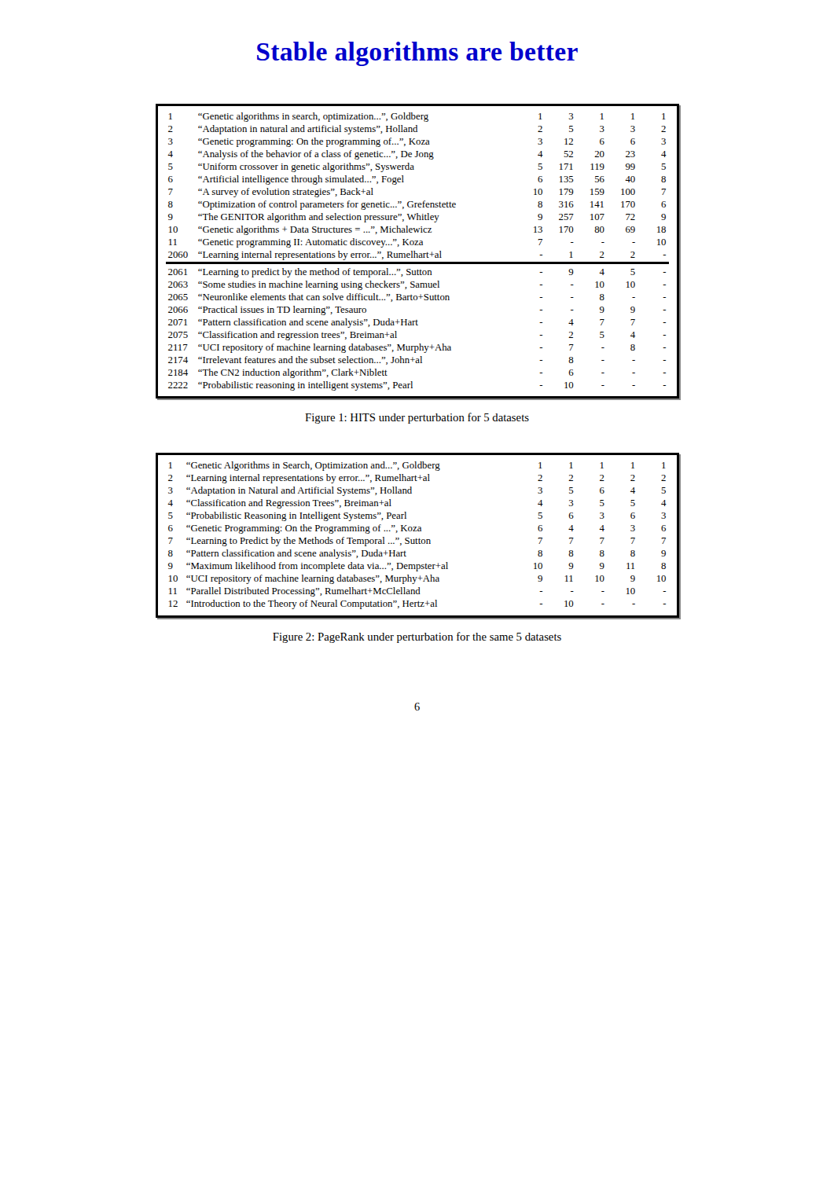Stable algorithms are better
| 1 | “Genetic algorithms in search, optimization...”, Goldberg | 1 | 3 | 1 | 1 | 1 |
| 2 | “Adaptation in natural and artificial systems”, Holland | 2 | 5 | 3 | 3 | 2 |
| 3 | “Genetic programming: On the programming of...”, Koza | 3 | 12 | 6 | 6 | 3 |
| 4 | “Analysis of the behavior of a class of genetic...”, De Jong | 4 | 52 | 20 | 23 | 4 |
| 5 | “Uniform crossover in genetic algorithms”, Syswerda | 5 | 171 | 119 | 99 | 5 |
| 6 | “Artificial intelligence through simulated...”, Fogel | 6 | 135 | 56 | 40 | 8 |
| 7 | “A survey of evolution strategies”, Back+al | 10 | 179 | 159 | 100 | 7 |
| 8 | “Optimization of control parameters for genetic...”, Grefenstette | 8 | 316 | 141 | 170 | 6 |
| 9 | “The GENITOR algorithm and selection pressure”, Whitley | 9 | 257 | 107 | 72 | 9 |
| 10 | “Genetic algorithms + Data Structures = ...”, Michalewicz | 13 | 170 | 80 | 69 | 18 |
| 11 | “Genetic programming II: Automatic discovey...”, Koza | 7 | - | - | - | 10 |
| 2060 | “Learning internal representations by error...”, Rumelhart+al | - | 1 | 2 | 2 | - |
| 2061 | “Learning to predict by the method of temporal...”, Sutton | - | 9 | 4 | 5 | - |
| 2063 | “Some studies in machine learning using checkers”, Samuel | - | - | 10 | 10 | - |
| 2065 | “Neuronlike elements that can solve difficult...”, Barto+Sutton | - | - | 8 | - | - |
| 2066 | “Practical issues in TD learning”, Tesauro | - | - | 9 | 9 | - |
| 2071 | “Pattern classification and scene analysis”, Duda+Hart | - | 4 | 7 | 7 | - |
| 2075 | “Classification and regression trees”, Breiman+al | - | 2 | 5 | 4 | - |
| 2117 | “UCI repository of machine learning databases”, Murphy+Aha | - | 7 | - | 8 | - |
| 2174 | “Irrelevant features and the subset selection...”, John+al | - | 8 | - | - | - |
| 2184 | “The CN2 induction algorithm”, Clark+Niblett | - | 6 | - | - | - |
| 2222 | “Probabilistic reasoning in intelligent systems”, Pearl | - | 10 | - | - | - |
Figure 1: HITS under perturbation for 5 datasets
| 1 | “Genetic Algorithms in Search, Optimization and...”, Goldberg | 1 | 1 | 1 | 1 | 1 |
| 2 | “Learning internal representations by error...”, Rumelhart+al | 2 | 2 | 2 | 2 | 2 |
| 3 | “Adaptation in Natural and Artificial Systems”, Holland | 3 | 5 | 6 | 4 | 5 |
| 4 | “Classification and Regression Trees”, Breiman+al | 4 | 3 | 5 | 5 | 4 |
| 5 | “Probabilistic Reasoning in Intelligent Systems”, Pearl | 5 | 6 | 3 | 6 | 3 |
| 6 | “Genetic Programming: On the Programming of ...”, Koza | 6 | 4 | 4 | 3 | 6 |
| 7 | “Learning to Predict by the Methods of Temporal ...”, Sutton | 7 | 7 | 7 | 7 | 7 |
| 8 | “Pattern classification and scene analysis”, Duda+Hart | 8 | 8 | 8 | 8 | 9 |
| 9 | “Maximum likelihood from incomplete data via...”, Dempster+al | 10 | 9 | 9 | 11 | 8 |
| 10 | “UCI repository of machine learning databases”, Murphy+Aha | 9 | 11 | 10 | 9 | 10 |
| 11 | “Parallel Distributed Processing”, Rumelhart+McClelland | - | - | - | 10 | - |
| 12 | “Introduction to the Theory of Neural Computation”, Hertz+al | - | 10 | - | - | - |
Figure 2: PageRank under perturbation for the same 5 datasets
6